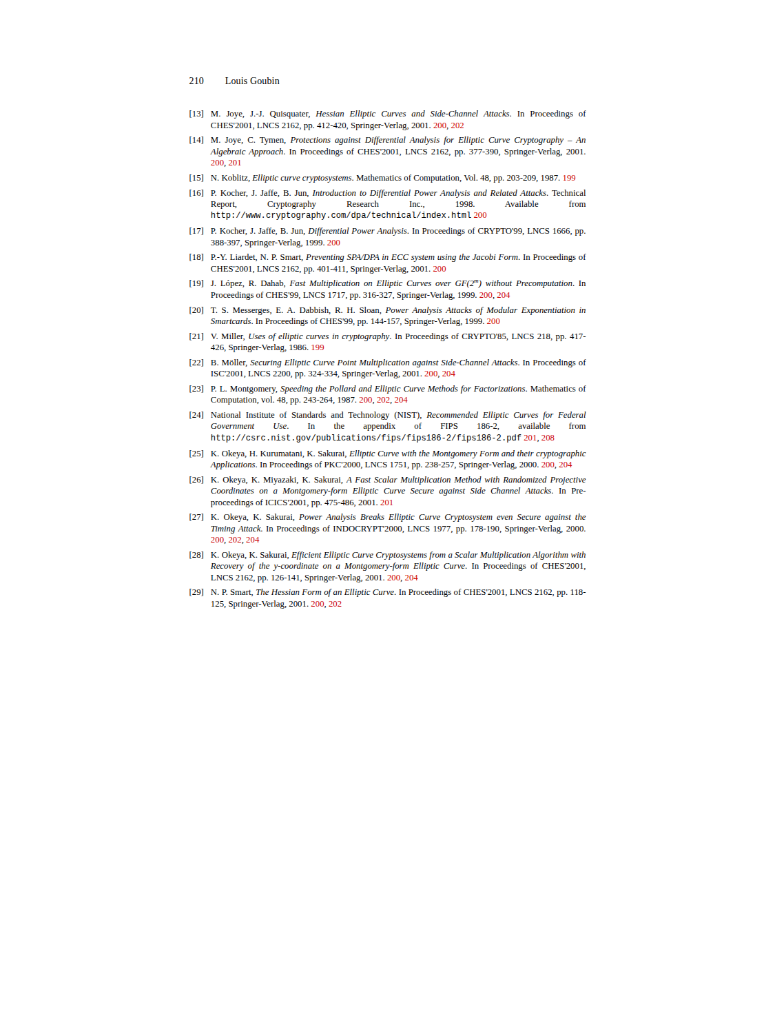210 Louis Goubin
[13] M. Joye, J.-J. Quisquater, Hessian Elliptic Curves and Side-Channel Attacks. In Proceedings of CHES'2001, LNCS 2162, pp. 412-420, Springer-Verlag, 2001. 200, 202
[14] M. Joye, C. Tymen, Protections against Differential Analysis for Elliptic Curve Cryptography – An Algebraic Approach. In Proceedings of CHES'2001, LNCS 2162, pp. 377-390, Springer-Verlag, 2001. 200, 201
[15] N. Koblitz, Elliptic curve cryptosystems. Mathematics of Computation, Vol. 48, pp. 203-209, 1987. 199
[16] P. Kocher, J. Jaffe, B. Jun, Introduction to Differential Power Analysis and Related Attacks. Technical Report, Cryptography Research Inc., 1998. Available from http://www.cryptography.com/dpa/technical/index.html 200
[17] P. Kocher, J. Jaffe, B. Jun, Differential Power Analysis. In Proceedings of CRYPTO'99, LNCS 1666, pp. 388-397, Springer-Verlag, 1999. 200
[18] P.-Y. Liardet, N. P. Smart, Preventing SPA/DPA in ECC system using the Jacobi Form. In Proceedings of CHES'2001, LNCS 2162, pp. 401-411, Springer-Verlag, 2001. 200
[19] J. López, R. Dahab, Fast Multiplication on Elliptic Curves over GF(2m) without Precomputation. In Proceedings of CHES'99, LNCS 1717, pp. 316-327, Springer-Verlag, 1999. 200, 204
[20] T. S. Messerges, E. A. Dabbish, R. H. Sloan, Power Analysis Attacks of Modular Exponentiation in Smartcards. In Proceedings of CHES'99, pp. 144-157, Springer-Verlag, 1999. 200
[21] V. Miller, Uses of elliptic curves in cryptography. In Proceedings of CRYPTO'85, LNCS 218, pp. 417-426, Springer-Verlag, 1986. 199
[22] B. Möller, Securing Elliptic Curve Point Multiplication against Side-Channel Attacks. In Proceedings of ISC'2001, LNCS 2200, pp. 324-334, Springer-Verlag, 2001. 200, 204
[23] P. L. Montgomery, Speeding the Pollard and Elliptic Curve Methods for Factorizations. Mathematics of Computation, vol. 48, pp. 243-264, 1987. 200, 202, 204
[24] National Institute of Standards and Technology (NIST), Recommended Elliptic Curves for Federal Government Use. In the appendix of FIPS 186-2, available from http://csrc.nist.gov/publications/fips/fips186-2/fips186-2.pdf 201, 208
[25] K. Okeya, H. Kurumatani, K. Sakurai, Elliptic Curve with the Montgomery Form and their cryptographic Applications. In Proceedings of PKC'2000, LNCS 1751, pp. 238-257, Springer-Verlag, 2000. 200, 204
[26] K. Okeya, K. Miyazaki, K. Sakurai, A Fast Scalar Multiplication Method with Randomized Projective Coordinates on a Montgomery-form Elliptic Curve Secure against Side Channel Attacks. In Pre-proceedings of ICICS'2001, pp. 475-486, 2001. 201
[27] K. Okeya, K. Sakurai, Power Analysis Breaks Elliptic Curve Cryptosystem even Secure against the Timing Attack. In Proceedings of INDOCRYPT'2000, LNCS 1977, pp. 178-190, Springer-Verlag, 2000. 200, 202, 204
[28] K. Okeya, K. Sakurai, Efficient Elliptic Curve Cryptosystems from a Scalar Multiplication Algorithm with Recovery of the y-coordinate on a Montgomery-form Elliptic Curve. In Proceedings of CHES'2001, LNCS 2162, pp. 126-141, Springer-Verlag, 2001. 200, 204
[29] N. P. Smart, The Hessian Form of an Elliptic Curve. In Proceedings of CHES'2001, LNCS 2162, pp. 118-125, Springer-Verlag, 2001. 200, 202